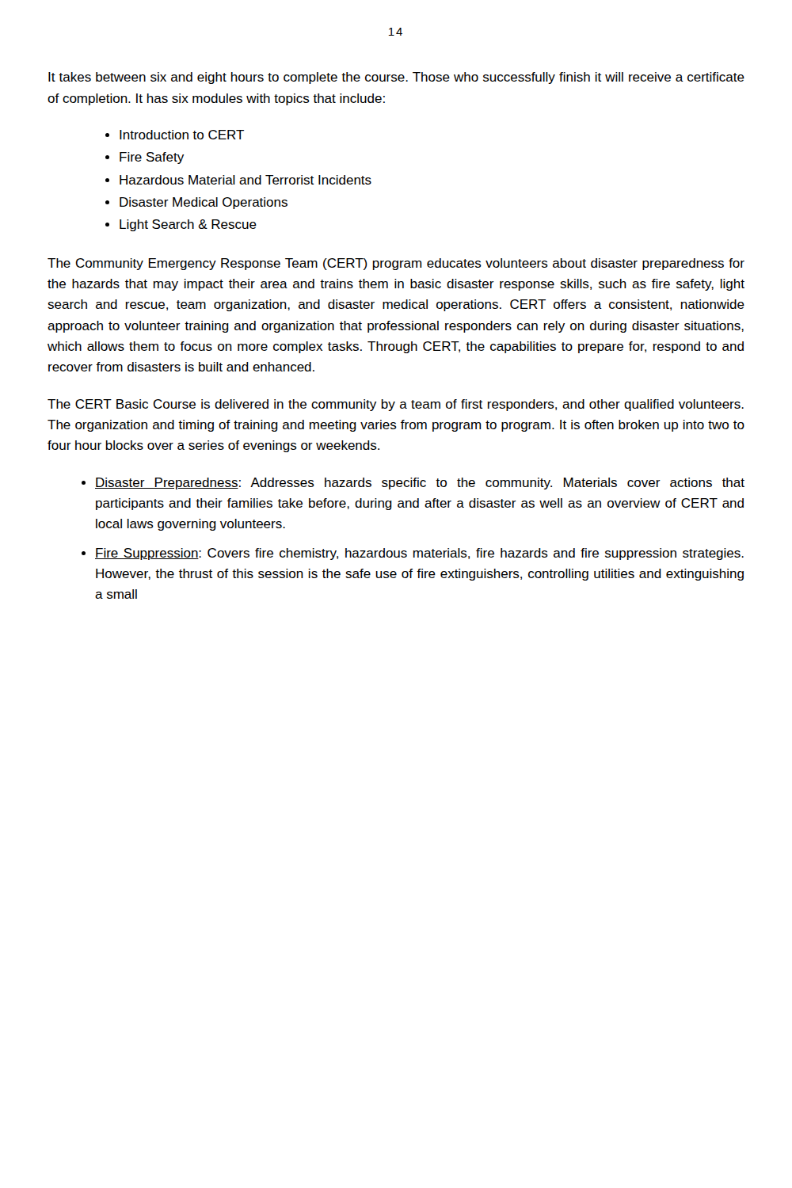14
It takes between six and eight hours to complete the course. Those who successfully finish it will receive a certificate of completion. It has six modules with topics that include:
Introduction to CERT
Fire Safety
Hazardous Material and Terrorist Incidents
Disaster Medical Operations
Light Search & Rescue
The Community Emergency Response Team (CERT) program educates volunteers about disaster preparedness for the hazards that may impact their area and trains them in basic disaster response skills, such as fire safety, light search and rescue, team organization, and disaster medical operations. CERT offers a consistent, nationwide approach to volunteer training and organization that professional responders can rely on during disaster situations, which allows them to focus on more complex tasks. Through CERT, the capabilities to prepare for, respond to and recover from disasters is built and enhanced.
The CERT Basic Course is delivered in the community by a team of first responders, and other qualified volunteers. The organization and timing of training and meeting varies from program to program. It is often broken up into two to four hour blocks over a series of evenings or weekends.
Disaster Preparedness: Addresses hazards specific to the community. Materials cover actions that participants and their families take before, during and after a disaster as well as an overview of CERT and local laws governing volunteers.
Fire Suppression: Covers fire chemistry, hazardous materials, fire hazards and fire suppression strategies. However, the thrust of this session is the safe use of fire extinguishers, controlling utilities and extinguishing a small